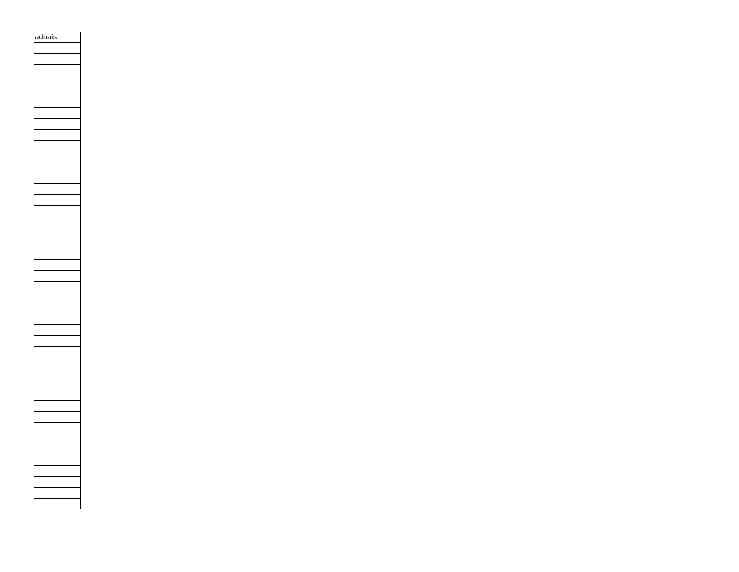| adnais |